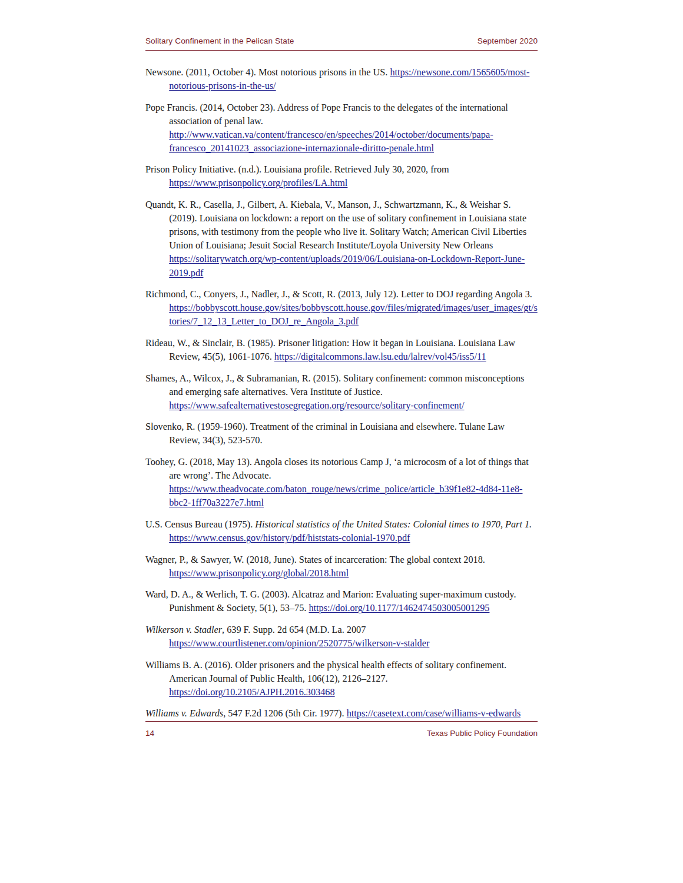Solitary Confinement in the Pelican State September 2020
Newsone. (2011, October 4). Most notorious prisons in the US. https://newsone.com/1565605/most-notorious-prisons-in-the-us/
Pope Francis. (2014, October 23). Address of Pope Francis to the delegates of the international association of penal law. http://www.vatican.va/content/francesco/en/speeches/2014/october/documents/papa-francesco_20141023_associazione-internazionale-diritto-penale.html
Prison Policy Initiative. (n.d.). Louisiana profile. Retrieved July 30, 2020, from https://www.prisonpolicy.org/profiles/LA.html
Quandt, K. R., Casella, J., Gilbert, A. Kiebala, V., Manson, J., Schwartzmann, K., & Weishar S. (2019). Louisiana on lockdown: a report on the use of solitary confinement in Louisiana state prisons, with testimony from the people who live it. Solitary Watch; American Civil Liberties Union of Louisiana; Jesuit Social Research Institute/Loyola University New Orleans https://solitarywatch.org/wp-content/uploads/2019/06/Louisiana-on-Lockdown-Report-June-2019.pdf
Richmond, C., Conyers, J., Nadler, J., & Scott, R. (2013, July 12). Letter to DOJ regarding Angola 3. https://bobbyscott.house.gov/sites/bobbyscott.house.gov/files/migrated/images/user_images/gt/stories/7_12_13_Letter_to_DOJ_re_Angola_3.pdf
Rideau, W., & Sinclair, B. (1985). Prisoner litigation: How it began in Louisiana. Louisiana Law Review, 45(5), 1061-1076. https://digitalcommons.law.lsu.edu/lalrev/vol45/iss5/11
Shames, A., Wilcox, J., & Subramanian, R. (2015). Solitary confinement: common misconceptions and emerging safe alternatives. Vera Institute of Justice. https://www.safealternativestosegregation.org/resource/solitary-confinement/
Slovenko, R. (1959-1960). Treatment of the criminal in Louisiana and elsewhere. Tulane Law Review, 34(3), 523-570.
Toohey, G. (2018, May 13). Angola closes its notorious Camp J, ‘a microcosm of a lot of things that are wrong’. The Advocate. https://www.theadvocate.com/baton_rouge/news/crime_police/article_b39f1e82-4d84-11e8-bbc2-1ff70a3227e7.html
U.S. Census Bureau (1975). Historical statistics of the United States: Colonial times to 1970, Part 1. https://www.census.gov/history/pdf/histstats-colonial-1970.pdf
Wagner, P., & Sawyer, W. (2018, June). States of incarceration: The global context 2018. https://www.prisonpolicy.org/global/2018.html
Ward, D. A., & Werlich, T. G. (2003). Alcatraz and Marion: Evaluating super-maximum custody. Punishment & Society, 5(1), 53–75. https://doi.org/10.1177/1462474503005001295
Wilkerson v. Stadler, 639 F. Supp. 2d 654 (M.D. La. 2007 https://www.courtlistener.com/opinion/2520775/wilkerson-v-stalder
Williams B. A. (2016). Older prisoners and the physical health effects of solitary confinement. American Journal of Public Health, 106(12), 2126–2127. https://doi.org/10.2105/AJPH.2016.303468
Williams v. Edwards, 547 F.2d 1206 (5th Cir. 1977). https://casetext.com/case/williams-v-edwards
14 Texas Public Policy Foundation